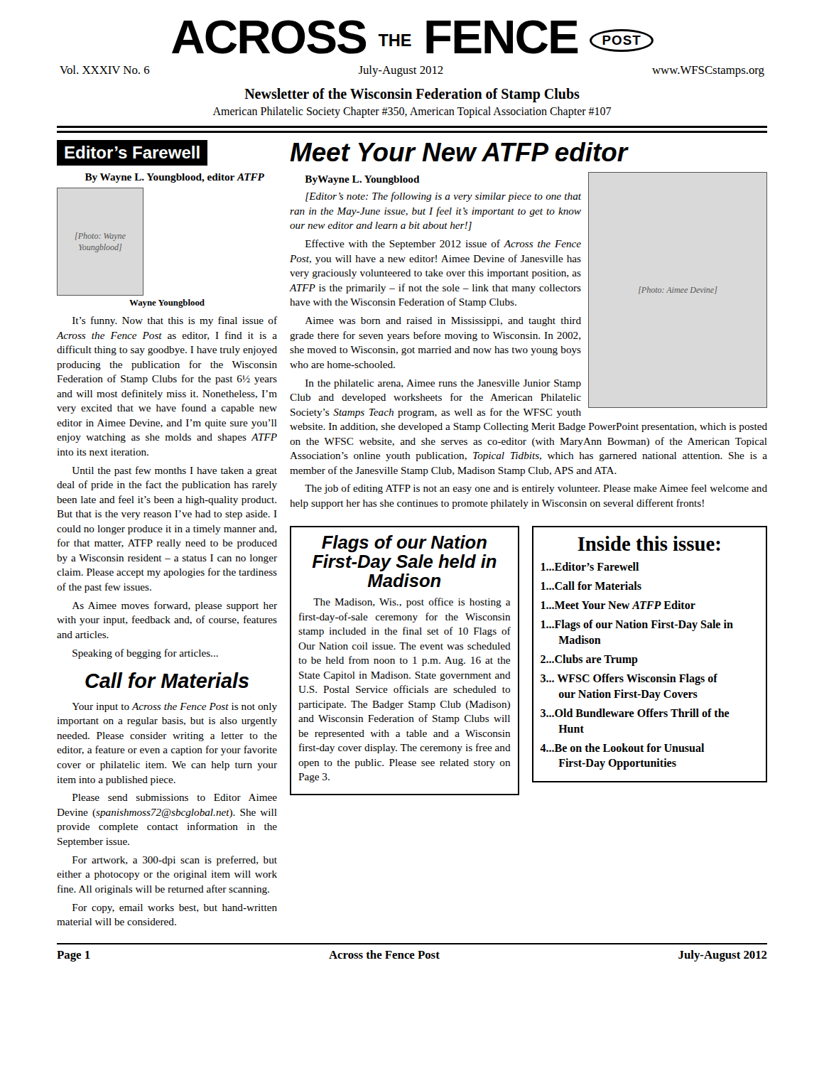ACROSS THE FENCE POST
Vol. XXXIV No. 6 July-August 2012 www.WFSCstamps.org
Newsletter of the Wisconsin Federation of Stamp Clubs
American Philatelic Society Chapter #350, American Topical Association Chapter #107
Editor’s Farewell
By Wayne L. Youngblood, editor ATFP
[Photo: Wayne Youngblood]
Wayne Youngblood
It’s funny. Now that this is my final issue of Across the Fence Post as editor, I find it is a difficult thing to say goodbye. I have truly enjoyed producing the publication for the Wisconsin Federation of Stamp Clubs for the past 6½ years and will most definitely miss it. Nonetheless, I’m very excited that we have found a capable new editor in Aimee Devine, and I’m quite sure you’ll enjoy watching as she molds and shapes ATFP into its next iteration.
Until the past few months I have taken a great deal of pride in the fact the publication has rarely been late and feel it’s been a high-quality product. But that is the very reason I’ve had to step aside. I could no longer produce it in a timely manner and, for that matter, ATFP really need to be produced by a Wisconsin resident – a status I can no longer claim. Please accept my apologies for the tardiness of the past few issues.
As Aimee moves forward, please support her with your input, feedback and, of course, features and articles.
Speaking of begging for articles...
Call for Materials
Your input to Across the Fence Post is not only important on a regular basis, but is also urgently needed. Please consider writing a letter to the editor, a feature or even a caption for your favorite cover or philatelic item. We can help turn your item into a published piece.
Please send submissions to Editor Aimee Devine (spanishmoss72@sbcglobal.net). She will provide complete contact information in the September issue.
For artwork, a 300-dpi scan is preferred, but either a photocopy or the original item will work fine. All originals will be returned after scanning.
For copy, email works best, but hand-written material will be considered.
Meet Your New ATFP editor
[Photo: Aimee Devine]
ByWayne L. Youngblood
[Editor’s note: The following is a very similar piece to one that ran in the May-June issue, but I feel it’s important to get to know our new editor and learn a bit about her!]
Effective with the September 2012 issue of Across the Fence Post, you will have a new editor! Aimee Devine of Janesville has very graciously volunteered to take over this important position, as ATFP is the primarily – if not the sole – link that many collectors have with the Wisconsin Federation of Stamp Clubs.
Aimee was born and raised in Mississippi, and taught third grade there for seven years before moving to Wisconsin. In 2002, she moved to Wisconsin, got married and now has two young boys who are home-schooled.
In the philatelic arena, Aimee runs the Janesville Junior Stamp Club and developed worksheets for the American Philatelic Society’s Stamps Teach program, as well as for the WFSC youth website. In addition, she developed a Stamp Collecting Merit Badge PowerPoint presentation, which is posted on the WFSC website, and she serves as co-editor (with MaryAnn Bowman) of the American Topical Association’s online youth publication, Topical Tidbits, which has garnered national attention. She is a member of the Janesville Stamp Club, Madison Stamp Club, APS and ATA.
The job of editing ATFP is not an easy one and is entirely volunteer. Please make Aimee feel welcome and help support her has she continues to promote philately in Wisconsin on several different fronts!
Flags of our Nation First-Day Sale held in Madison
The Madison, Wis., post office is hosting a first-day-of-sale ceremony for the Wisconsin stamp included in the final set of 10 Flags of Our Nation coil issue. The event was scheduled to be held from noon to 1 p.m. Aug. 16 at the State Capitol in Madison. State government and U.S. Postal Service officials are scheduled to participate. The Badger Stamp Club (Madison) and Wisconsin Federation of Stamp Clubs will be represented with a table and a Wisconsin first-day cover display. The ceremony is free and open to the public. Please see related story on Page 3.
Inside this issue:
1...Editor’s Farewell
1...Call for Materials
1...Meet Your New ATFP Editor
1...Flags of our Nation First-Day Sale in Madison
2...Clubs are Trump
3... WFSC Offers Wisconsin Flags of our Nation First-Day Covers
3...Old Bundleware Offers Thrill of the Hunt
4...Be on the Lookout for Unusual First-Day Opportunities
Page 1 Across the Fence Post July-August 2012